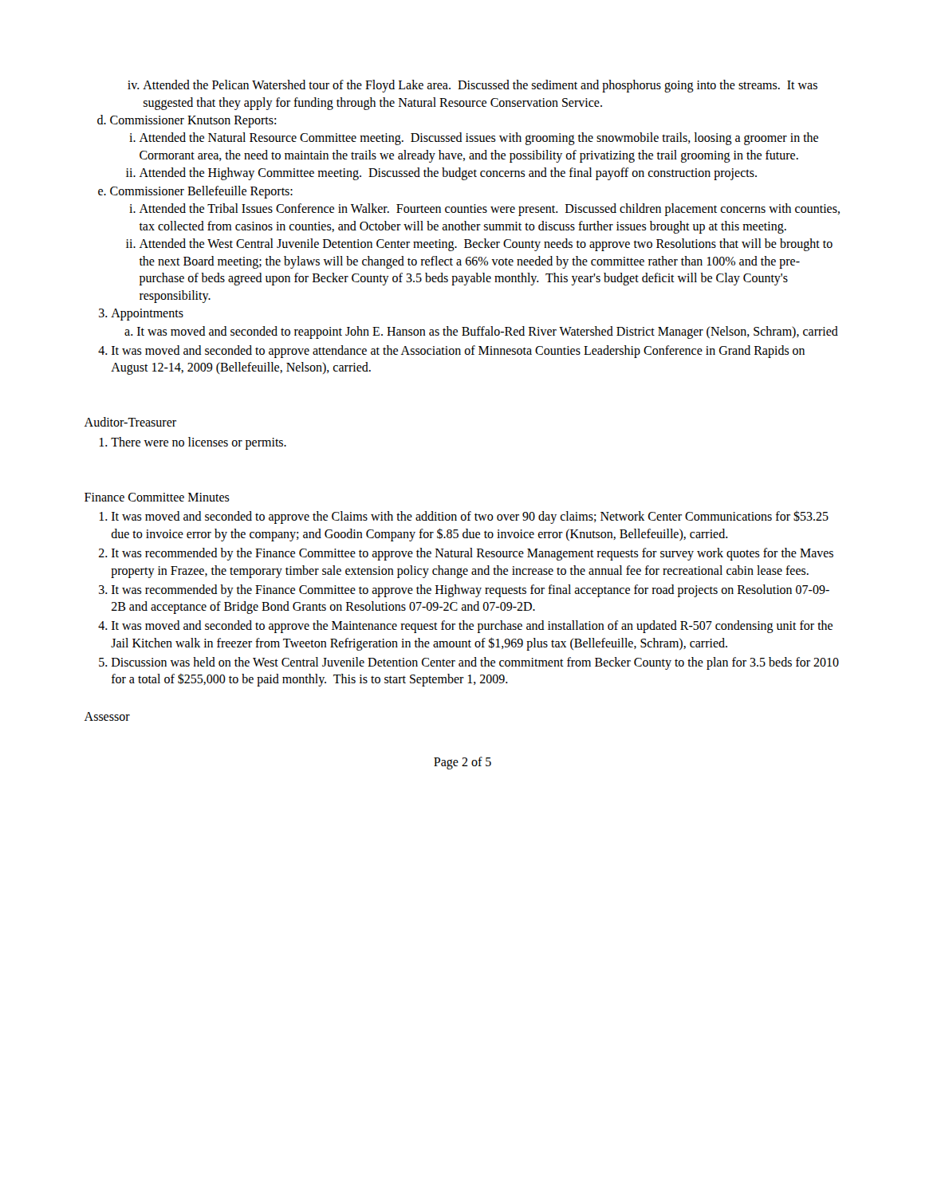Attended the Pelican Watershed tour of the Floyd Lake area. Discussed the sediment and phosphorus going into the streams. It was suggested that they apply for funding through the Natural Resource Conservation Service.
Commissioner Knutson Reports:
Attended the Natural Resource Committee meeting. Discussed issues with grooming the snowmobile trails, loosing a groomer in the Cormorant area, the need to maintain the trails we already have, and the possibility of privatizing the trail grooming in the future.
Attended the Highway Committee meeting. Discussed the budget concerns and the final payoff on construction projects.
Commissioner Bellefeuille Reports:
Attended the Tribal Issues Conference in Walker. Fourteen counties were present. Discussed children placement concerns with counties, tax collected from casinos in counties, and October will be another summit to discuss further issues brought up at this meeting.
Attended the West Central Juvenile Detention Center meeting. Becker County needs to approve two Resolutions that will be brought to the next Board meeting; the bylaws will be changed to reflect a 66% vote needed by the committee rather than 100% and the pre-purchase of beds agreed upon for Becker County of 3.5 beds payable monthly. This year's budget deficit will be Clay County's responsibility.
Appointments
It was moved and seconded to reappoint John E. Hanson as the Buffalo-Red River Watershed District Manager (Nelson, Schram), carried
It was moved and seconded to approve attendance at the Association of Minnesota Counties Leadership Conference in Grand Rapids on August 12-14, 2009 (Bellefeuille, Nelson), carried.
Auditor-Treasurer
There were no licenses or permits.
Finance Committee Minutes
It was moved and seconded to approve the Claims with the addition of two over 90 day claims; Network Center Communications for $53.25 due to invoice error by the company; and Goodin Company for $.85 due to invoice error (Knutson, Bellefeuille), carried.
It was recommended by the Finance Committee to approve the Natural Resource Management requests for survey work quotes for the Maves property in Frazee, the temporary timber sale extension policy change and the increase to the annual fee for recreational cabin lease fees.
It was recommended by the Finance Committee to approve the Highway requests for final acceptance for road projects on Resolution 07-09-2B and acceptance of Bridge Bond Grants on Resolutions 07-09-2C and 07-09-2D.
It was moved and seconded to approve the Maintenance request for the purchase and installation of an updated R-507 condensing unit for the Jail Kitchen walk in freezer from Tweeton Refrigeration in the amount of $1,969 plus tax (Bellefeuille, Schram), carried.
Discussion was held on the West Central Juvenile Detention Center and the commitment from Becker County to the plan for 3.5 beds for 2010 for a total of $255,000 to be paid monthly. This is to start September 1, 2009.
Assessor
Page 2 of 5